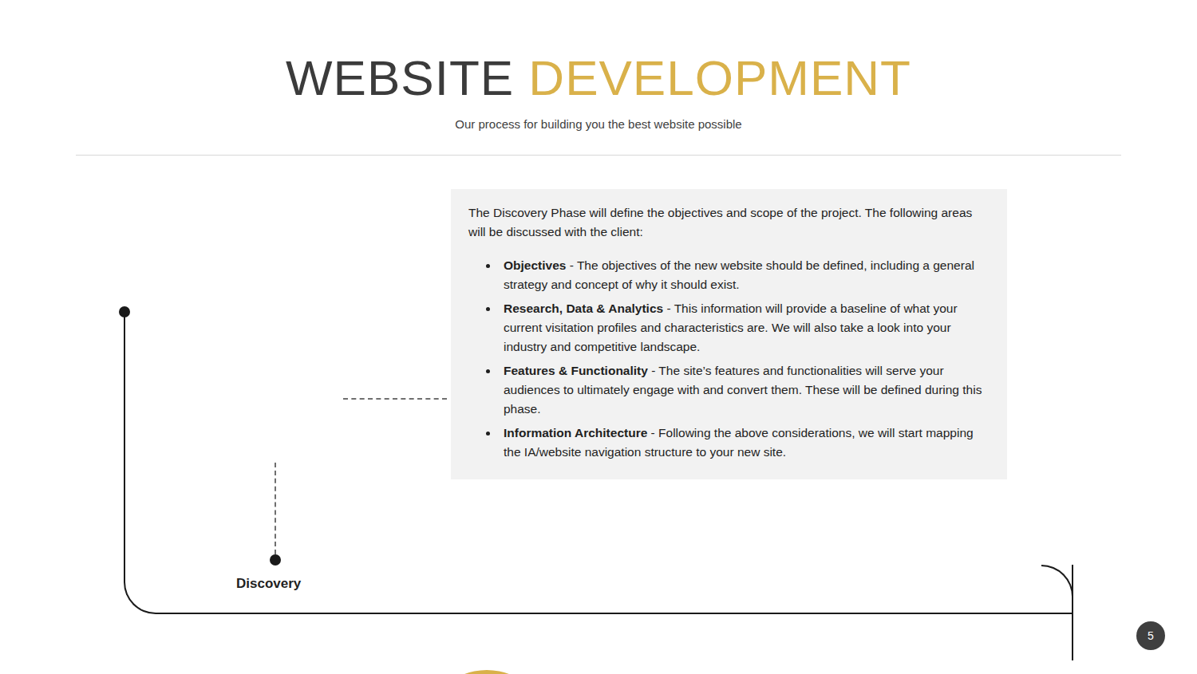WEBSITE DEVELOPMENT
Our process for building you the best website possible
Phase 1
Discovery
The Discovery Phase will define the objectives and scope of the project. The following areas will be discussed with the client:
Objectives - The objectives of the new website should be defined, including a general strategy and concept of why it should exist.
Research, Data & Analytics - This information will provide a baseline of what your current visitation profiles and characteristics are. We will also take a look into your industry and competitive landscape.
Features & Functionality - The site’s features and functionalities will serve your audiences to ultimately engage with and convert them. These will be defined during this phase.
Information Architecture - Following the above considerations, we will start mapping the IA/website navigation structure to your new site.
5